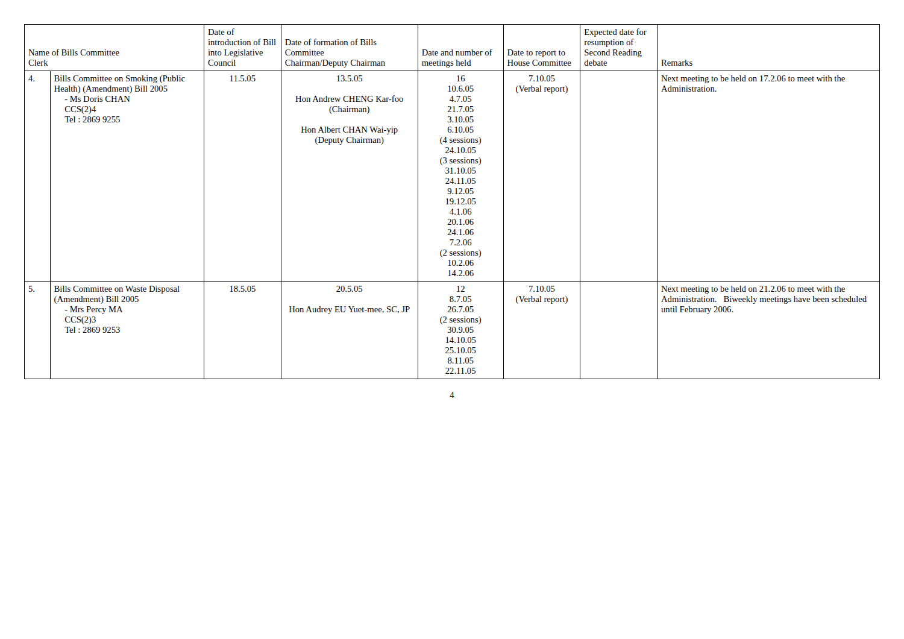| Name of Bills Committee Clerk | Date of introduction of Bill into Legislative Council | Date of formation of Bills Committee Chairman/Deputy Chairman | Date and number of meetings held | Date to report to House Committee | Expected date for resumption of Second Reading debate | Remarks |
| --- | --- | --- | --- | --- | --- | --- |
| 4. | Bills Committee on Smoking (Public Health) (Amendment) Bill 2005 Ms Doris CHAN CCS(2)4 Tel : 2869 9255 | 11.5.05 | 13.5.05 Hon Andrew CHENG Kar-foo (Chairman) Hon Albert CHAN Wai-yip (Deputy Chairman) | 16 10.6.05 4.7.05 21.7.05 3.10.05 6.10.05 (4 sessions) 24.10.05 (3 sessions) 31.10.05 24.11.05 9.12.05 19.12.05 4.1.06 20.1.06 24.1.06 7.2.06 (2 sessions) 10.2.06 14.2.06 | 7.10.05 (Verbal report) | | Next meeting to be held on 17.2.06 to meet with the Administration. |
| 5. | Bills Committee on Waste Disposal (Amendment) Bill 2005 Mrs Percy MA CCS(2)3 Tel : 2869 9253 | 18.5.05 | 20.5.05 Hon Audrey EU Yuet-mee, SC, JP | 12 8.7.05 26.7.05 (2 sessions) 30.9.05 14.10.05 25.10.05 8.11.05 22.11.05 | 7.10.05 (Verbal report) | | Next meeting to be held on 21.2.06 to meet with the Administration. Biweekly meetings have been scheduled until February 2006. |
4